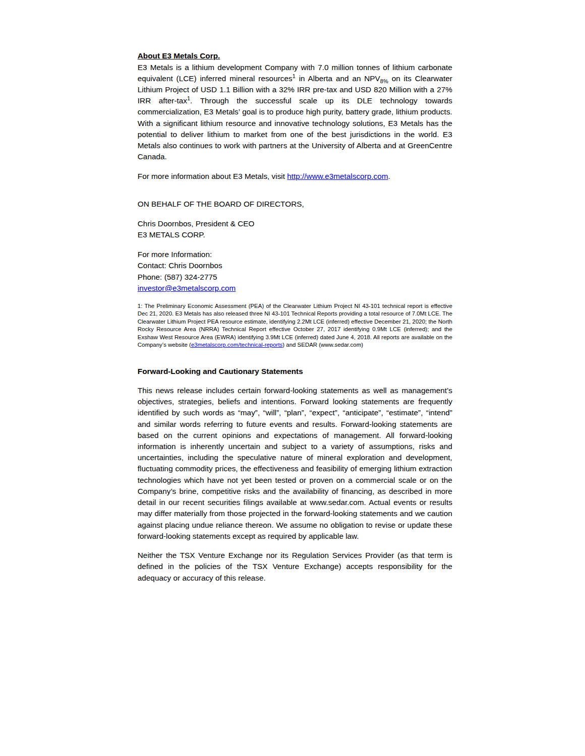About E3 Metals Corp.
E3 Metals is a lithium development Company with 7.0 million tonnes of lithium carbonate equivalent (LCE) inferred mineral resources1 in Alberta and an NPV8% on its Clearwater Lithium Project of USD 1.1 Billion with a 32% IRR pre-tax and USD 820 Million with a 27% IRR after-tax1. Through the successful scale up its DLE technology towards commercialization, E3 Metals’ goal is to produce high purity, battery grade, lithium products. With a significant lithium resource and innovative technology solutions, E3 Metals has the potential to deliver lithium to market from one of the best jurisdictions in the world. E3 Metals also continues to work with partners at the University of Alberta and at GreenCentre Canada.
For more information about E3 Metals, visit http://www.e3metalscorp.com.
ON BEHALF OF THE BOARD OF DIRECTORS,
Chris Doornbos, President & CEO
E3 METALS CORP.
For more Information:
Contact: Chris Doornbos
Phone: (587) 324-2775
investor@e3metalscorp.com
1: The Preliminary Economic Assessment (PEA) of the Clearwater Lithium Project NI 43-101 technical report is effective Dec 21, 2020. E3 Metals has also released three NI 43-101 Technical Reports providing a total resource of 7.0Mt LCE. The Clearwater Lithium Project PEA resource estimate, identifying 2.2Mt LCE (inferred) effective December 21, 2020; the North Rocky Resource Area (NRRA) Technical Report effective October 27, 2017 identifying 0.9Mt LCE (inferred); and the Exshaw West Resource Area (EWRA) identifying 3.9Mt LCE (inferred) dated June 4, 2018. All reports are available on the Company’s website (e3metalscorp.com/technical-reports) and SEDAR (www.sedar.com)
Forward-Looking and Cautionary Statements
This news release includes certain forward-looking statements as well as management’s objectives, strategies, beliefs and intentions. Forward looking statements are frequently identified by such words as “may”, “will”, “plan”, “expect”, “anticipate”, “estimate”, “intend” and similar words referring to future events and results. Forward-looking statements are based on the current opinions and expectations of management. All forward-looking information is inherently uncertain and subject to a variety of assumptions, risks and uncertainties, including the speculative nature of mineral exploration and development, fluctuating commodity prices, the effectiveness and feasibility of emerging lithium extraction technologies which have not yet been tested or proven on a commercial scale or on the Company’s brine, competitive risks and the availability of financing, as described in more detail in our recent securities filings available at www.sedar.com. Actual events or results may differ materially from those projected in the forward-looking statements and we caution against placing undue reliance thereon. We assume no obligation to revise or update these forward-looking statements except as required by applicable law.
Neither the TSX Venture Exchange nor its Regulation Services Provider (as that term is defined in the policies of the TSX Venture Exchange) accepts responsibility for the adequacy or accuracy of this release.